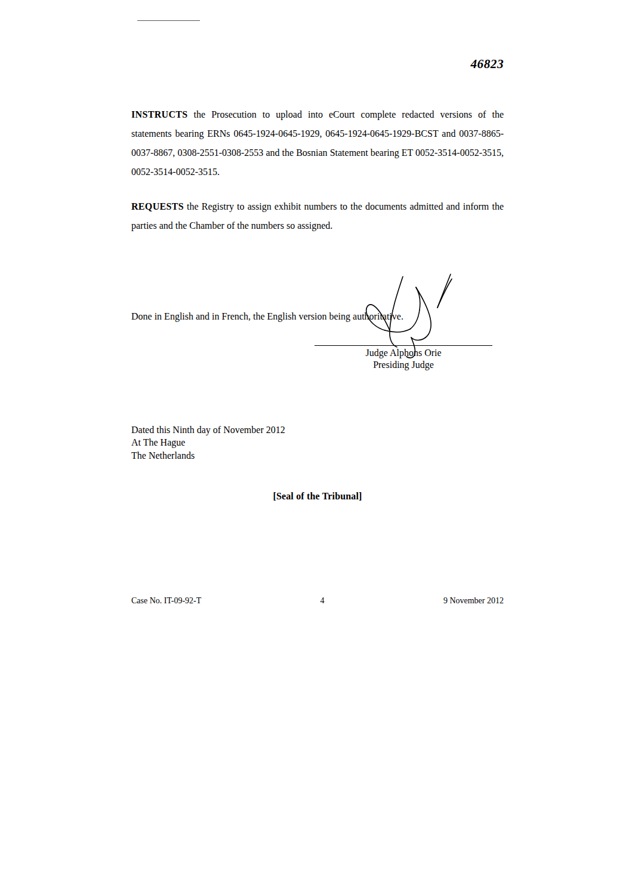46823
INSTRUCTS the Prosecution to upload into eCourt complete redacted versions of the statements bearing ERNs 0645-1924-0645-1929, 0645-1924-0645-1929-BCST and 0037-8865-0037-8867, 0308-2551-0308-2553 and the Bosnian Statement bearing ET 0052-3514-0052-3515, 0052-3514-0052-3515.
REQUESTS the Registry to assign exhibit numbers to the documents admitted and inform the parties and the Chamber of the numbers so assigned.
Done in English and in French, the English version being authoritative.
Judge Alphons Orie
Presiding Judge
Dated this Ninth day of November 2012
At The Hague
The Netherlands
[Seal of the Tribunal]
Case No. IT-09-92-T 9 November 2012
4